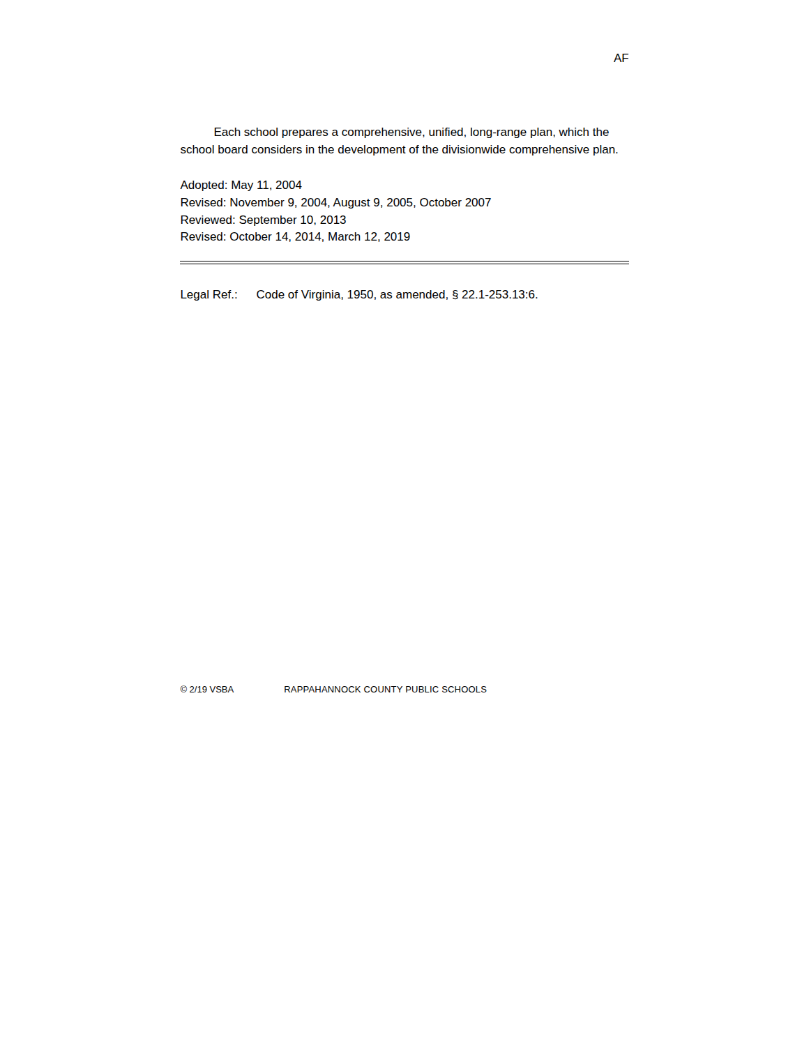AF
Each school prepares a comprehensive, unified, long-range plan, which the school board considers in the development of the divisionwide comprehensive plan.
Adopted: May 11, 2004
Revised: November 9, 2004, August 9, 2005, October 2007
Reviewed: September 10, 2013
Revised: October 14, 2014, March 12, 2019
Legal Ref.: Code of Virginia, 1950, as amended, § 22.1-253.13:6.
© 2/19 VSBA RAPPAHANNOCK COUNTY PUBLIC SCHOOLS